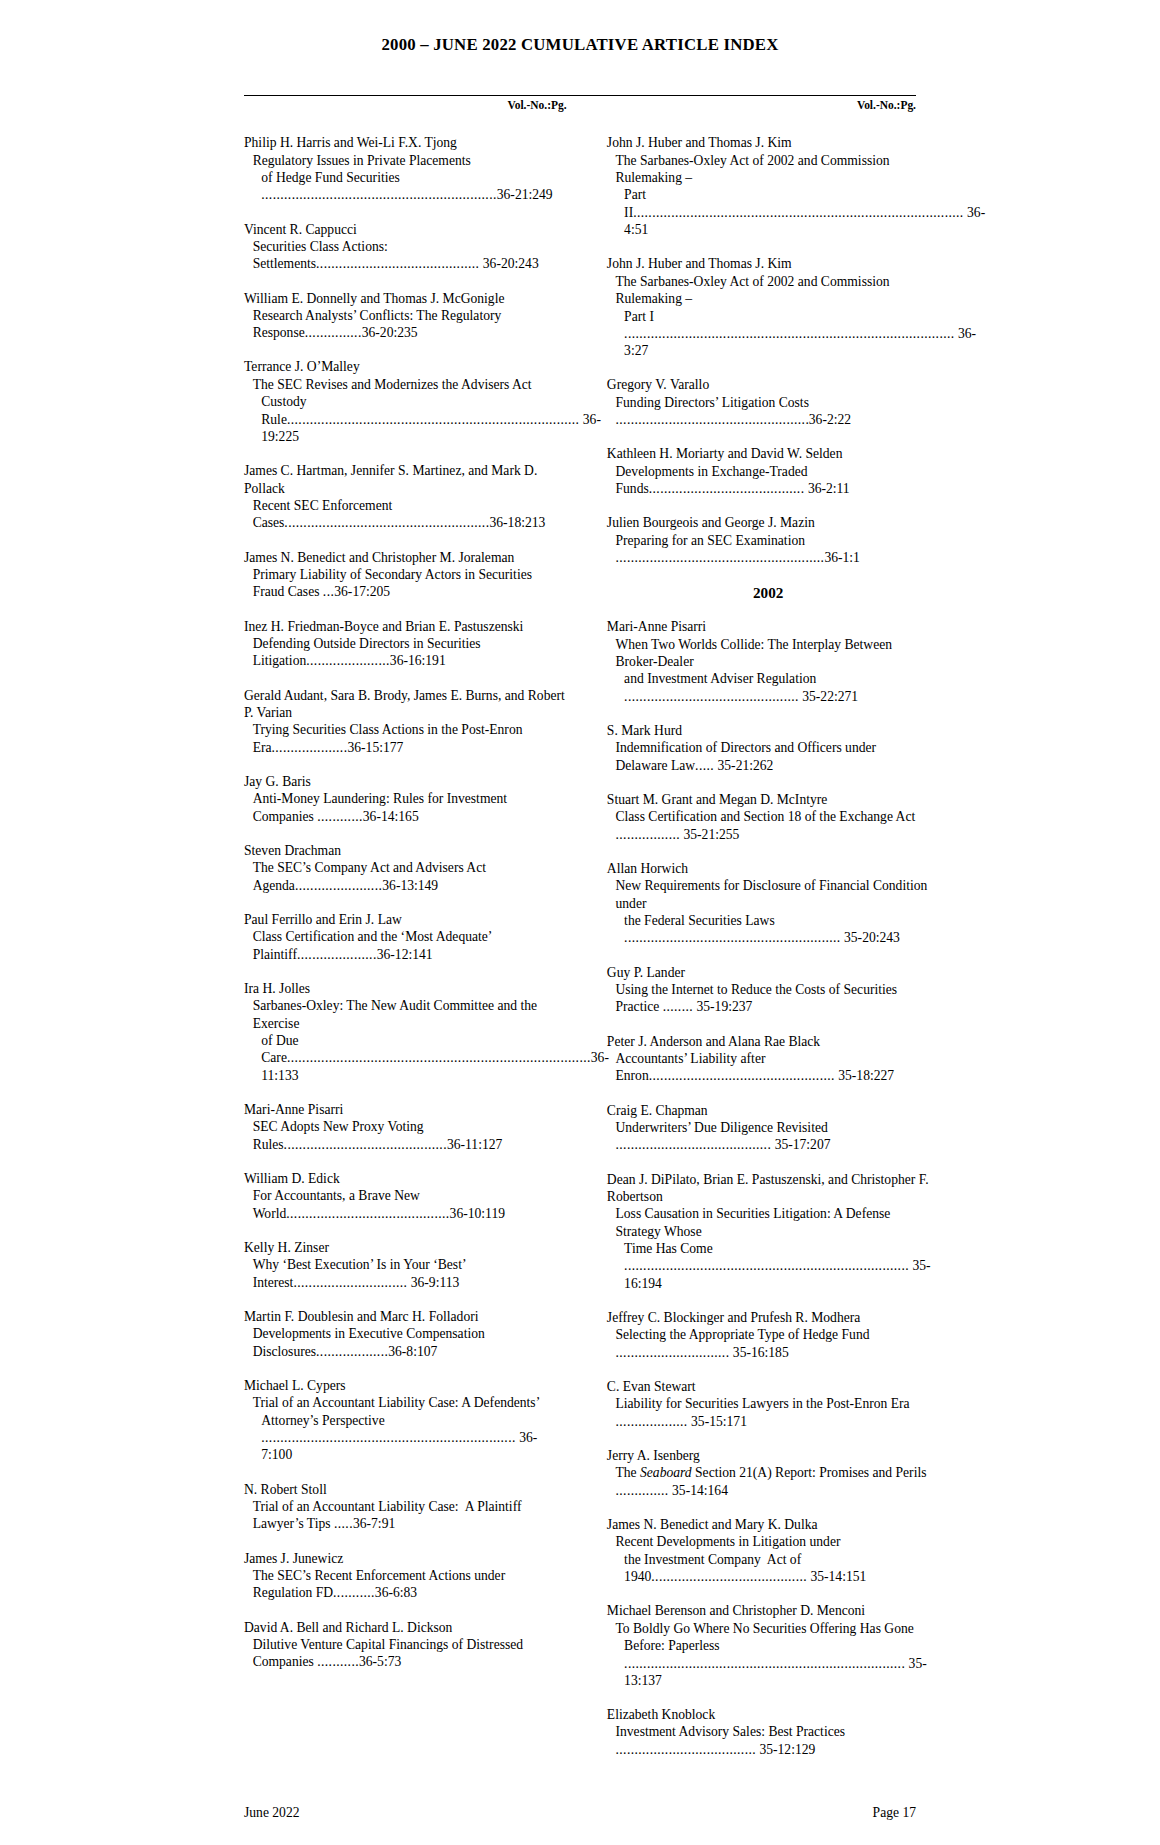2000 – JUNE 2022 CUMULATIVE ARTICLE INDEX
Vol.-No.:Pg. Vol.-No.:Pg.
Philip H. Harris and Wei-Li F.X. Tjong
Regulatory Issues in Private Placements
of Hedge Fund Securities .............................................................. 36-21:249
Vincent R. Cappucci
Securities Class Actions: Settlements........................................... 36-20:243
William E. Donnelly and Thomas J. McGonigle
Research Analysts’ Conflicts: The Regulatory Response............... 36-20:235
Terrance J. O’Malley
The SEC Revises and Modernizes the Advisers Act
Custody Rule............................................................................. 36-19:225
James C. Hartman, Jennifer S. Martinez, and Mark D. Pollack
Recent SEC Enforcement Cases...................................................... 36-18:213
James N. Benedict and Christopher M. Joraleman
Primary Liability of Secondary Actors in Securities Fraud Cases ... 36-17:205
Inez H. Friedman-Boyce and Brian E. Pastuszenski
Defending Outside Directors in Securities Litigation...................... 36-16:191
Gerald Audant, Sara B. Brody, James E. Burns, and Robert P. Varian
Trying Securities Class Actions in the Post-Enron Era.................... 36-15:177
Jay G. Baris
Anti-Money Laundering: Rules for Investment Companies ............ 36-14:165
Steven Drachman
The SEC’s Company Act and Advisers Act Agenda....................... 36-13:149
Paul Ferrillo and Erin J. Law
Class Certification and the ‘Most Adequate’ Plaintiff..................... 36-12:141
Ira H. Jolles
Sarbanes-Oxley: The New Audit Committee and the Exercise
of Due Care................................................................................ 36-11:133
Mari-Anne Pisarri
SEC Adopts New Proxy Voting Rules........................................... 36-11:127
William D. Edick
For Accountants, a Brave New World........................................... 36-10:119
Kelly H. Zinser
Why ‘Best Execution’ Is in Your ‘Best’ Interest.............................. 36-9:113
Martin F. Doublesin and Marc H. Folladori
Developments in Executive Compensation Disclosures................... 36-8:107
Michael L. Cypers
Trial of an Accountant Liability Case: A Defendents’
Attorney’s Perspective ................................................................... 36-7:100
N. Robert Stoll
Trial of an Accountant Liability Case: A Plaintiff Lawyer’s Tips ..... 36-7:91
James J. Junewicz
The SEC’s Recent Enforcement Actions under Regulation FD........... 36-6:83
David A. Bell and Richard L. Dickson
Dilutive Venture Capital Financings of Distressed Companies ........... 36-5:73
John J. Huber and Thomas J. Kim
The Sarbanes-Oxley Act of 2002 and Commission Rulemaking –
Part II....................................................................................... 36-4:51
John J. Huber and Thomas J. Kim
The Sarbanes-Oxley Act of 2002 and Commission Rulemaking –
Part I ....................................................................................... 36-3:27
Gregory V. Varallo
Funding Directors’ Litigation Costs ...................................................36-2:22
Kathleen H. Moriarty and David W. Selden
Developments in Exchange-Traded Funds......................................... 36-2:11
Julien Bourgeois and George J. Mazin
Preparing for an SEC Examination ....................................................... 36-1:1
2002
Mari-Anne Pisarri
When Two Worlds Collide: The Interplay Between Broker-Dealer
and Investment Adviser Regulation .............................................. 35-22:271
S. Mark Hurd
Indemnification of Directors and Officers under Delaware Law..... 35-21:262
Stuart M. Grant and Megan D. McIntyre
Class Certification and Section 18 of the Exchange Act ................. 35-21:255
Allan Horwich
New Requirements for Disclosure of Financial Condition under
the Federal Securities Laws ......................................................... 35-20:243
Guy P. Lander
Using the Internet to Reduce the Costs of Securities Practice ........ 35-19:237
Peter J. Anderson and Alana Rae Black
Accountants’ Liability after Enron................................................. 35-18:227
Craig E. Chapman
Underwriters’ Due Diligence Revisited ......................................... 35-17:207
Dean J. DiPilato, Brian E. Pastuszenski, and Christopher F. Robertson
Loss Causation in Securities Litigation: A Defense Strategy Whose
Time Has Come ........................................................................... 35-16:194
Jeffrey C. Blockinger and Prufesh R. Modhera
Selecting the Appropriate Type of Hedge Fund .............................. 35-16:185
C. Evan Stewart
Liability for Securities Lawyers in the Post-Enron Era ................... 35-15:171
Jerry A. Isenberg
The Seaboard Section 21(A) Report: Promises and Perils .............. 35-14:164
James N. Benedict and Mary K. Dulka
Recent Developments in Litigation under
the Investment Company Act of 1940......................................... 35-14:151
Michael Berenson and Christopher D. Menconi
To Boldly Go Where No Securities Offering Has Gone
Before: Paperless .......................................................................... 35-13:137
Elizabeth Knoblock
Investment Advisory Sales: Best Practices ..................................... 35-12:129
June 2022
Page 17